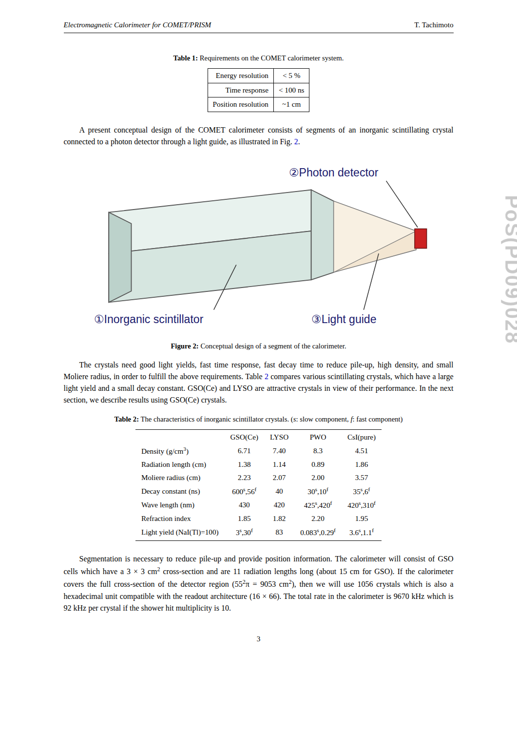PoS(PD09)028
Electromagnetic Calorimeter for COMET/PRISM T. Tachimoto
Table 1: Requirements on the COMET calorimeter system.
| Energy resolution | < 5 % |
| Time response | < 100 ns |
| Position resolution | ~1 cm |
A present conceptual design of the COMET calorimeter consists of segments of an inorganic scintillating crystal connected to a photon detector through a light guide, as illustrated in Fig. 2.
②Photon detector ①Inorganic scintillator ③Light guide
Figure 2: Conceptual design of a segment of the calorimeter.
The crystals need good light yields, fast time response, fast decay time to reduce pile-up, high density, and small Moliere radius, in order to fulfill the above requirements. Table 2 compares various scintillating crystals, which have a large light yield and a small decay constant. GSO(Ce) and LYSO are attractive crystals in view of their performance. In the next section, we describe results using GSO(Ce) crystals.
Table 2: The characteristics of inorganic scintillator crystals. (s: slow component, f: fast component)
| | GSO(Ce) | LYSO | PWO | CsI(pure) |
| --- | --- | --- | --- | --- |
| Density (g/cm 3 ) | 6.71 | 7.40 | 8.3 | 4.51 |
| Radiation length (cm) | 1.38 | 1.14 | 0.89 | 1.86 |
| Moliere radius (cm) | 2.23 | 2.07 | 2.00 | 3.57 |
| Decay constant (ns) | 600 s ,56 f | 40 | 30 s ,10 f | 35 s ,6 f |
| Wave length (nm) | 430 | 420 | 425 s ,420 f | 420 s ,310 f |
| Refraction index | 1.85 | 1.82 | 2.20 | 1.95 |
| Light yield (NaI(Tl)=100) | 3 s ,30 f | 83 | 0.083 s ,0.29 f | 3.6 s ,1.1 f |
Segmentation is necessary to reduce pile-up and provide position information. The calorimeter will consist of GSO cells which have a 3 × 3 cm2 cross-section and are 11 radiation lengths long (about 15 cm for GSO). If the calorimeter covers the full cross-section of the detector region (552π = 9053 cm2), then we will use 1056 crystals which is also a hexadecimal unit compatible with the readout architecture (16 × 66). The total rate in the calorimeter is 9670 kHz which is 92 kHz per crystal if the shower hit multiplicity is 10.
3